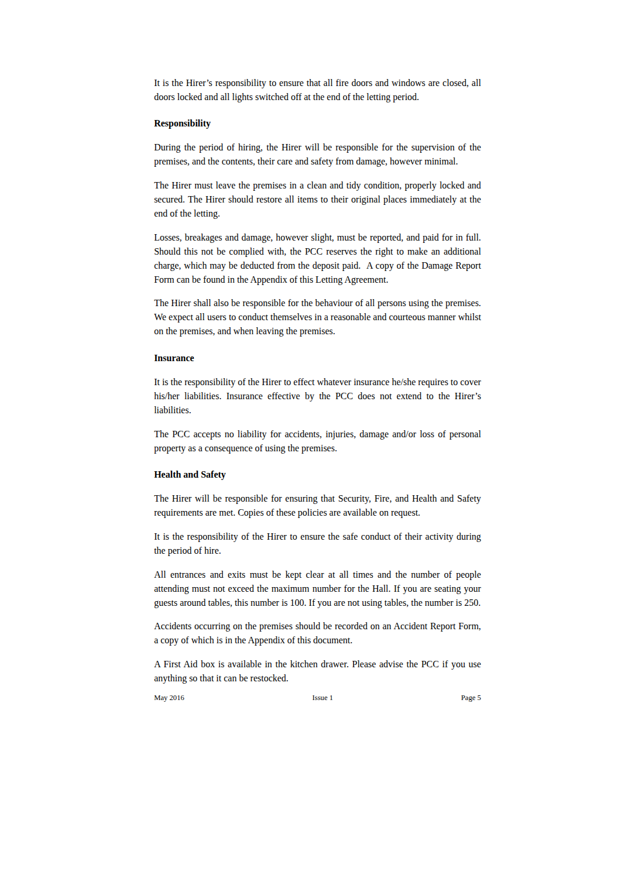It is the Hirer’s responsibility to ensure that all fire doors and windows are closed, all doors locked and all lights switched off at the end of the letting period.
Responsibility
During the period of hiring, the Hirer will be responsible for the supervision of the premises, and the contents, their care and safety from damage, however minimal.
The Hirer must leave the premises in a clean and tidy condition, properly locked and secured. The Hirer should restore all items to their original places immediately at the end of the letting.
Losses, breakages and damage, however slight, must be reported, and paid for in full. Should this not be complied with, the PCC reserves the right to make an additional charge, which may be deducted from the deposit paid. A copy of the Damage Report Form can be found in the Appendix of this Letting Agreement.
The Hirer shall also be responsible for the behaviour of all persons using the premises. We expect all users to conduct themselves in a reasonable and courteous manner whilst on the premises, and when leaving the premises.
Insurance
It is the responsibility of the Hirer to effect whatever insurance he/she requires to cover his/her liabilities. Insurance effective by the PCC does not extend to the Hirer’s liabilities.
The PCC accepts no liability for accidents, injuries, damage and/or loss of personal property as a consequence of using the premises.
Health and Safety
The Hirer will be responsible for ensuring that Security, Fire, and Health and Safety requirements are met. Copies of these policies are available on request.
It is the responsibility of the Hirer to ensure the safe conduct of their activity during the period of hire.
All entrances and exits must be kept clear at all times and the number of people attending must not exceed the maximum number for the Hall. If you are seating your guests around tables, this number is 100. If you are not using tables, the number is 250.
Accidents occurring on the premises should be recorded on an Accident Report Form, a copy of which is in the Appendix of this document.
A First Aid box is available in the kitchen drawer. Please advise the PCC if you use anything so that it can be restocked.
May 2016 Issue 1 Page 5